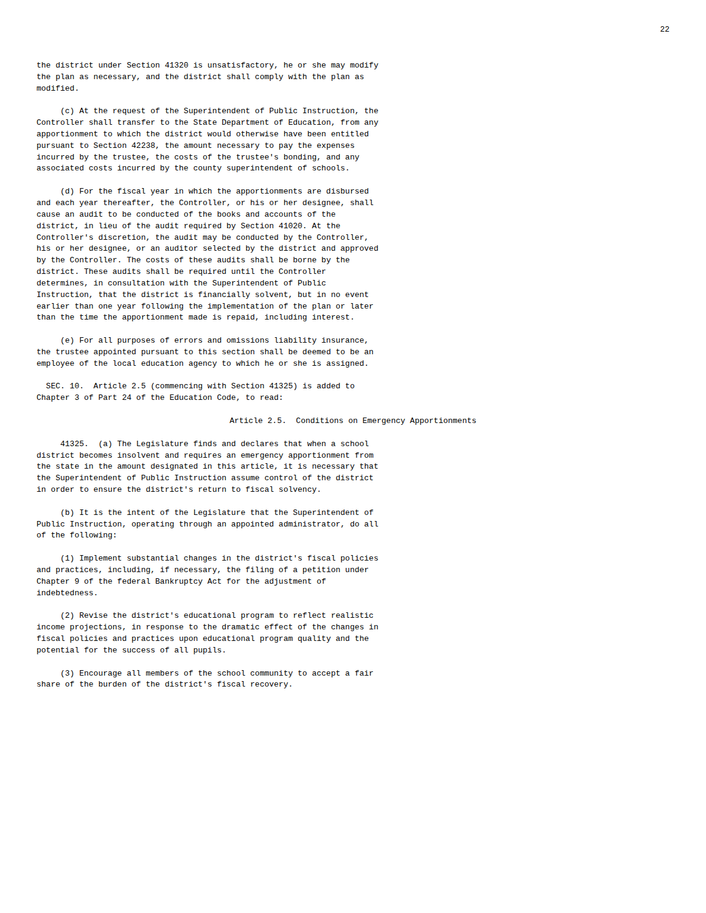22
the district under Section 41320 is unsatisfactory, he or she may modify the plan as necessary, and the district shall comply with the plan as modified.
(c) At the request of the Superintendent of Public Instruction, the Controller shall transfer to the State Department of Education, from any apportionment to which the district would otherwise have been entitled pursuant to Section 42238, the amount necessary to pay the expenses incurred by the trustee, the costs of the trustee's bonding, and any associated costs incurred by the county superintendent of schools.
(d) For the fiscal year in which the apportionments are disbursed and each year thereafter, the Controller, or his or her designee, shall cause an audit to be conducted of the books and accounts of the district, in lieu of the audit required by Section 41020. At the Controller's discretion, the audit may be conducted by the Controller, his or her designee, or an auditor selected by the district and approved by the Controller. The costs of these audits shall be borne by the district. These audits shall be required until the Controller determines, in consultation with the Superintendent of Public Instruction, that the district is financially solvent, but in no event earlier than one year following the implementation of the plan or later than the time the apportionment made is repaid, including interest.
(e) For all purposes of errors and omissions liability insurance, the trustee appointed pursuant to this section shall be deemed to be an employee of the local education agency to which he or she is assigned.
SEC. 10. Article 2.5 (commencing with Section 41325) is added to Chapter 3 of Part 24 of the Education Code, to read:
Article 2.5. Conditions on Emergency Apportionments
41325. (a) The Legislature finds and declares that when a school district becomes insolvent and requires an emergency apportionment from the state in the amount designated in this article, it is necessary that the Superintendent of Public Instruction assume control of the district in order to ensure the district's return to fiscal solvency.
(b) It is the intent of the Legislature that the Superintendent of Public Instruction, operating through an appointed administrator, do all of the following:
(1) Implement substantial changes in the district's fiscal policies and practices, including, if necessary, the filing of a petition under Chapter 9 of the federal Bankruptcy Act for the adjustment of indebtedness.
(2) Revise the district's educational program to reflect realistic income projections, in response to the dramatic effect of the changes in fiscal policies and practices upon educational program quality and the potential for the success of all pupils.
(3) Encourage all members of the school community to accept a fair share of the burden of the district's fiscal recovery.